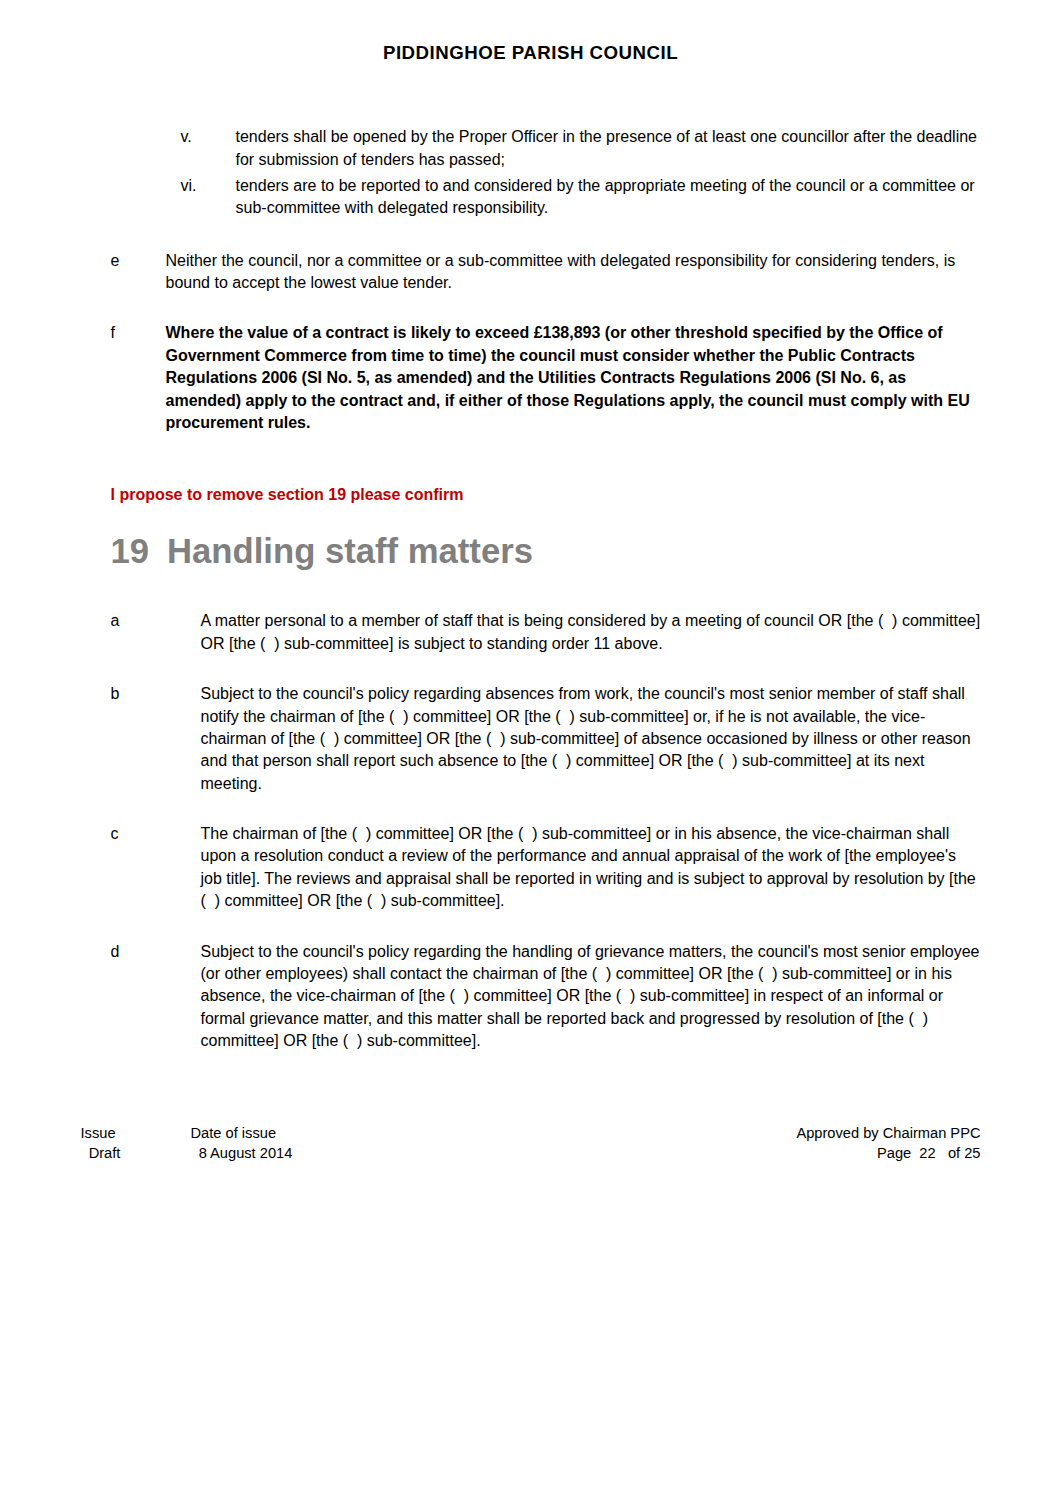PIDDINGHOE PARISH COUNCIL
v.
tenders shall be opened by the Proper Officer in the presence of at least one councillor after the deadline for submission of tenders has passed;
vi.
tenders are to be reported to and considered by the appropriate meeting of the council or a committee or sub-committee with delegated responsibility.
e
Neither the council, nor a committee or a sub-committee with delegated responsibility for considering tenders, is bound to accept the lowest value tender.
f
Where the value of a contract is likely to exceed £138,893 (or other threshold specified by the Office of Government Commerce from time to time) the council must consider whether the Public Contracts Regulations 2006 (SI No. 5, as amended) and the Utilities Contracts Regulations 2006 (SI No. 6, as amended) apply to the contract and, if either of those Regulations apply, the council must comply with EU procurement rules.
I propose to remove section 19 please confirm
19 Handling staff matters
a
A matter personal to a member of staff that is being considered by a meeting of council OR [the ( ) committee] OR [the ( ) sub-committee] is subject to standing order 11 above.
b
Subject to the council's policy regarding absences from work, the council's most senior member of staff shall notify the chairman of [the ( ) committee] OR [the ( ) sub-committee] or, if he is not available, the vice-chairman of [the ( ) committee] OR [the ( ) sub-committee] of absence occasioned by illness or other reason and that person shall report such absence to [the ( ) committee] OR [the ( ) sub-committee] at its next meeting.
c
The chairman of [the ( ) committee] OR [the ( ) sub-committee] or in his absence, the vice-chairman shall upon a resolution conduct a review of the performance and annual appraisal of the work of [the employee's job title]. The reviews and appraisal shall be reported in writing and is subject to approval by resolution by [the ( ) committee] OR [the ( ) sub-committee].
d
Subject to the council's policy regarding the handling of grievance matters, the council's most senior employee (or other employees) shall contact the chairman of [the ( ) committee] OR [the ( ) sub-committee] or in his absence, the vice-chairman of [the ( ) committee] OR [the ( ) sub-committee] in respect of an informal or formal grievance matter, and this matter shall be reported back and progressed by resolution of [the ( ) committee] OR [the ( ) sub-committee].
Issue
Draft
Date of issue
8 August 2014
Approved by Chairman PPC
Page 22 of 25